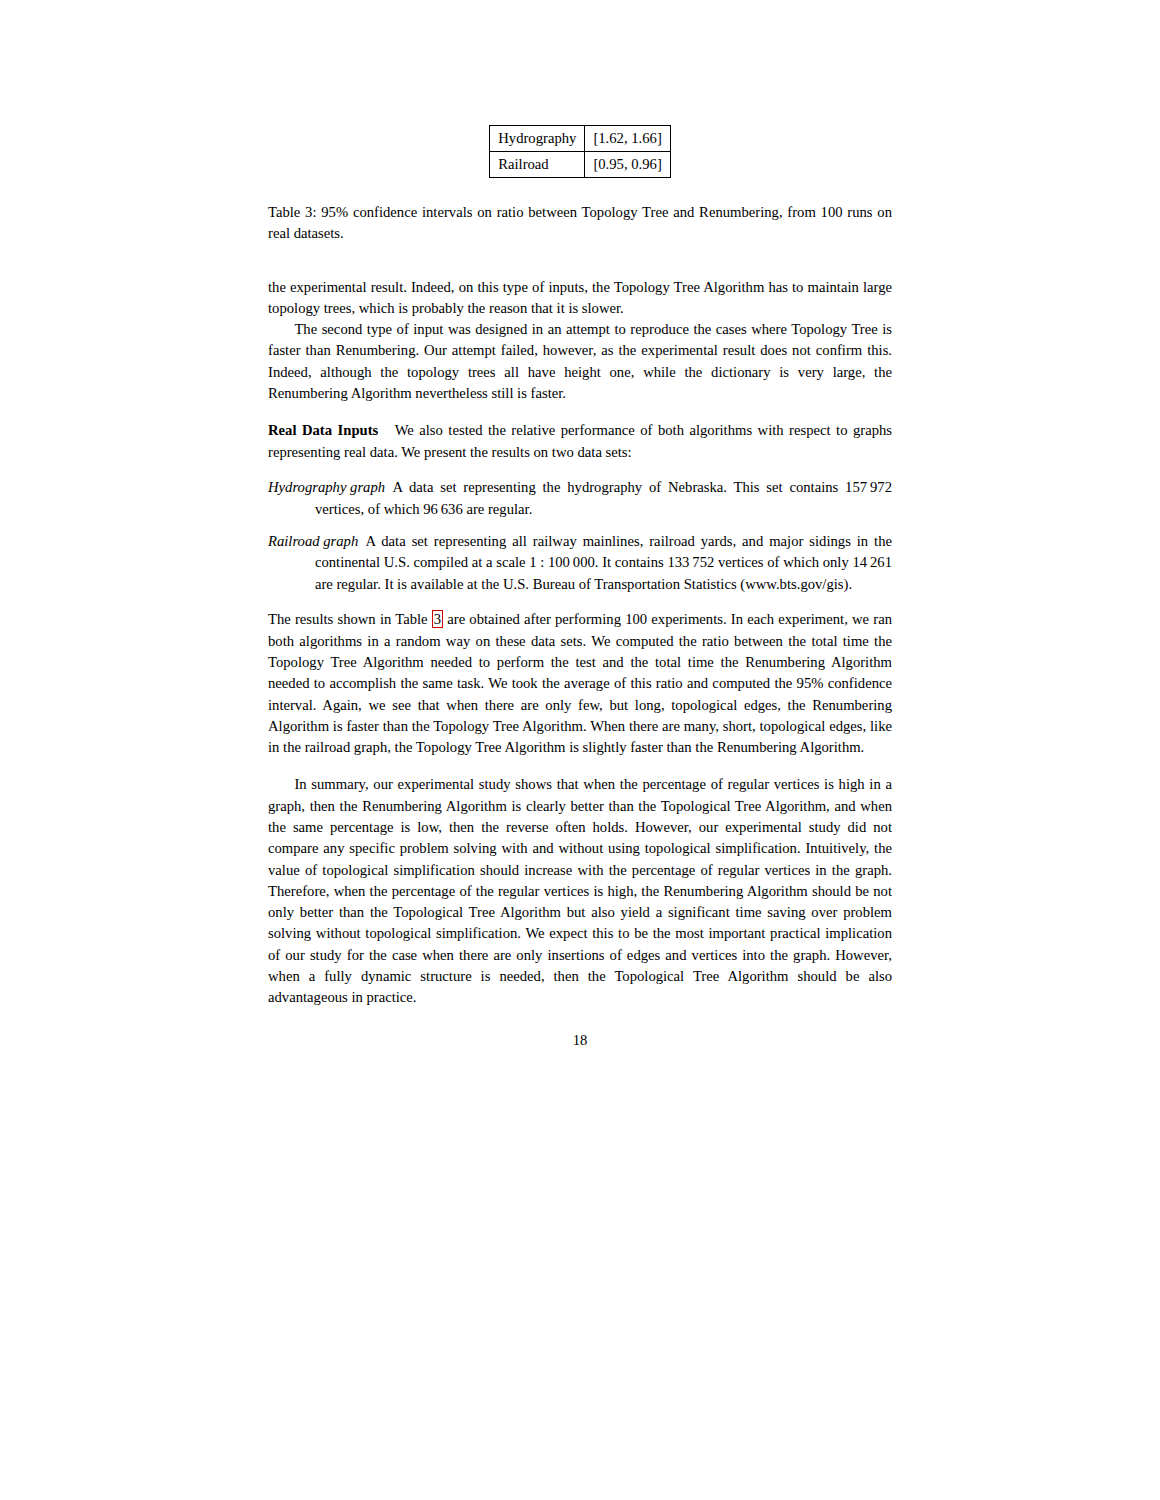| Hydrography | [1.62, 1.66] |
| Railroad | [0.95, 0.96] |
Table 3: 95% confidence intervals on ratio between Topology Tree and Renumbering, from 100 runs on real datasets.
the experimental result. Indeed, on this type of inputs, the Topology Tree Algorithm has to maintain large topology trees, which is probably the reason that it is slower.
The second type of input was designed in an attempt to reproduce the cases where Topology Tree is faster than Renumbering. Our attempt failed, however, as the experimental result does not confirm this. Indeed, although the topology trees all have height one, while the dictionary is very large, the Renumbering Algorithm nevertheless still is faster.
Real Data Inputs We also tested the relative performance of both algorithms with respect to graphs representing real data. We present the results on two data sets:
Hydrography graph
A data set representing the hydrography of Nebraska. This set contains 157 972 vertices, of which 96 636 are regular.
Railroad graph
A data set representing all railway mainlines, railroad yards, and major sidings in the continental U.S. compiled at a scale 1 : 100 000. It contains 133 752 vertices of which only 14 261 are regular. It is available at the U.S. Bureau of Transportation Statistics (www.bts.gov/gis).
The results shown in Table 3 are obtained after performing 100 experiments. In each experiment, we ran both algorithms in a random way on these data sets. We computed the ratio between the total time the Topology Tree Algorithm needed to perform the test and the total time the Renumbering Algorithm needed to accomplish the same task. We took the average of this ratio and computed the 95% confidence interval. Again, we see that when there are only few, but long, topological edges, the Renumbering Algorithm is faster than the Topology Tree Algorithm. When there are many, short, topological edges, like in the railroad graph, the Topology Tree Algorithm is slightly faster than the Renumbering Algorithm.
In summary, our experimental study shows that when the percentage of regular vertices is high in a graph, then the Renumbering Algorithm is clearly better than the Topological Tree Algorithm, and when the same percentage is low, then the reverse often holds. However, our experimental study did not compare any specific problem solving with and without using topological simplification. Intuitively, the value of topological simplification should increase with the percentage of regular vertices in the graph. Therefore, when the percentage of the regular vertices is high, the Renumbering Algorithm should be not only better than the Topological Tree Algorithm but also yield a significant time saving over problem solving without topological simplification. We expect this to be the most important practical implication of our study for the case when there are only insertions of edges and vertices into the graph. However, when a fully dynamic structure is needed, then the Topological Tree Algorithm should be also advantageous in practice.
18